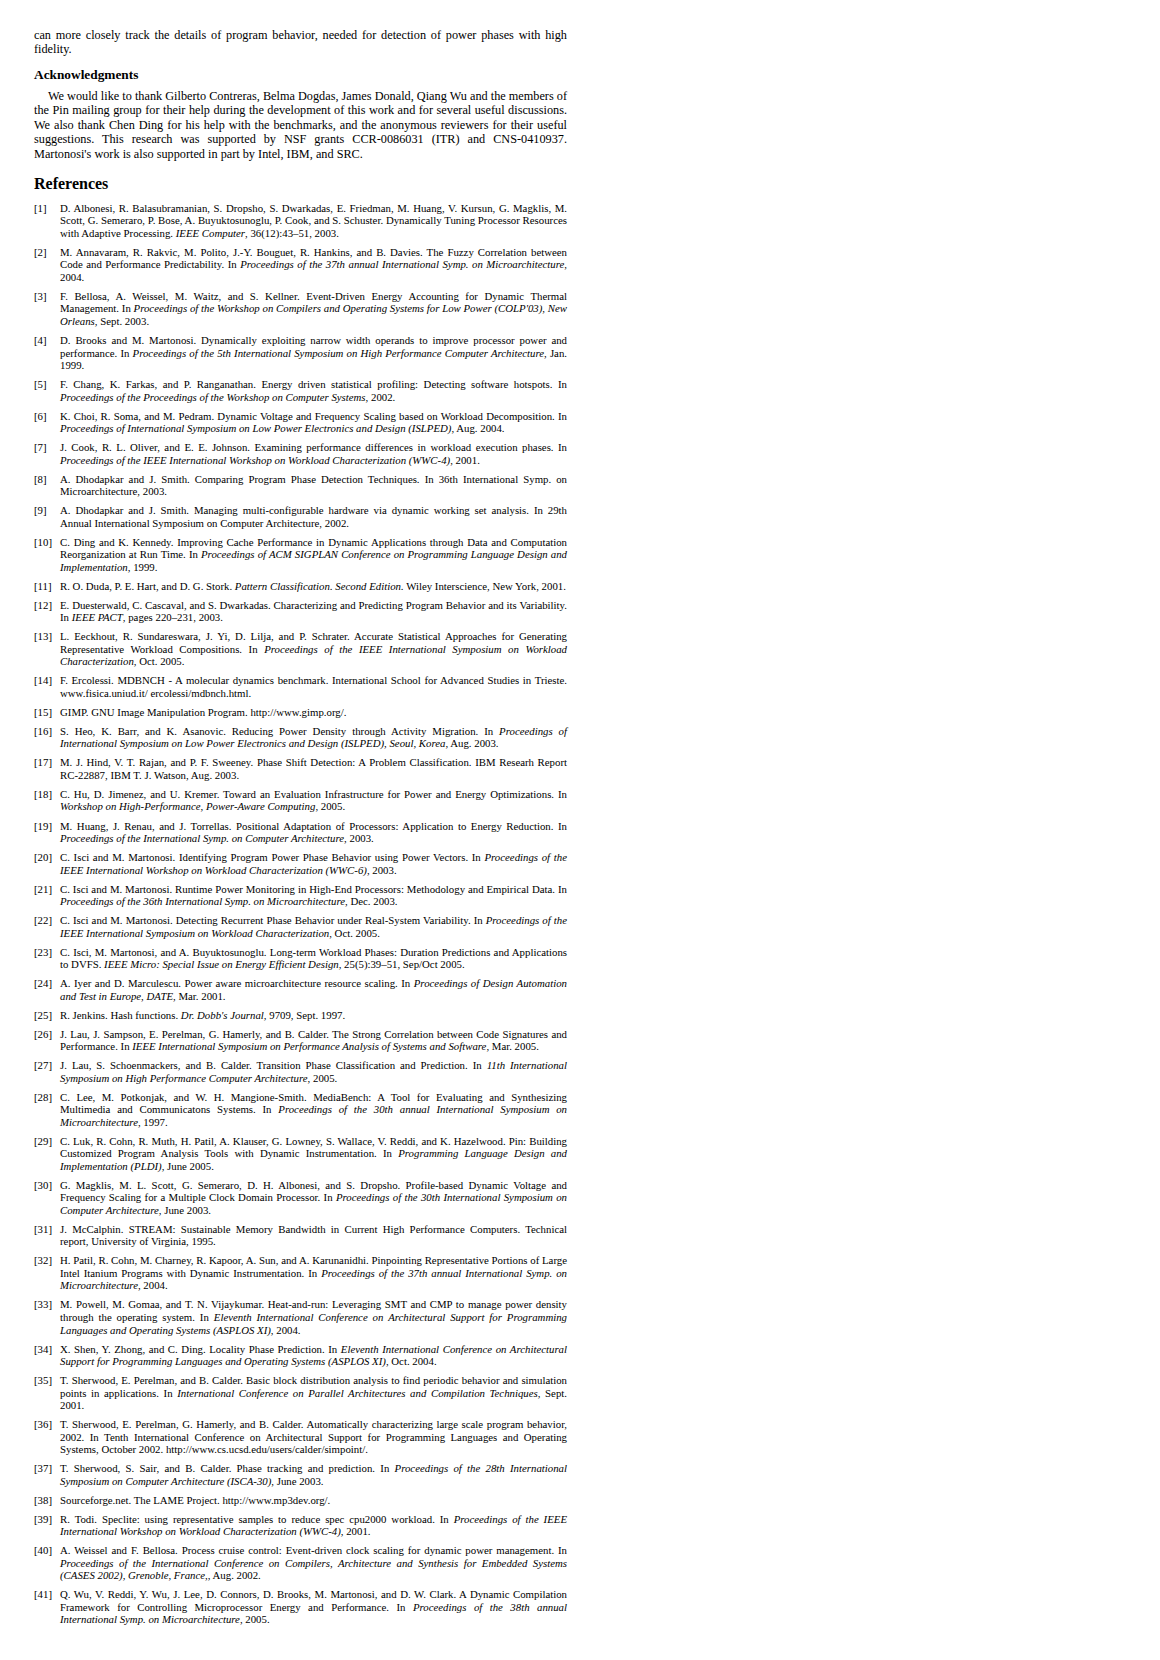can more closely track the details of program behavior, needed for detection of power phases with high fidelity.
Acknowledgments
We would like to thank Gilberto Contreras, Belma Dogdas, James Donald, Qiang Wu and the members of the Pin mailing group for their help during the development of this work and for several useful discussions. We also thank Chen Ding for his help with the benchmarks, and the anonymous reviewers for their useful suggestions. This research was supported by NSF grants CCR-0086031 (ITR) and CNS-0410937. Martonosi's work is also supported in part by Intel, IBM, and SRC.
References
D. Albonesi, R. Balasubramanian, S. Dropsho, S. Dwarkadas, E. Friedman, M. Huang, V. Kursun, G. Magklis, M. Scott, G. Semeraro, P. Bose, A. Buyuktosunoglu, P. Cook, and S. Schuster. Dynamically Tuning Processor Resources with Adaptive Processing. IEEE Computer, 36(12):43–51, 2003.
M. Annavaram, R. Rakvic, M. Polito, J.-Y. Bouguet, R. Hankins, and B. Davies. The Fuzzy Correlation between Code and Performance Predictability. In Proceedings of the 37th annual International Symp. on Microarchitecture, 2004.
F. Bellosa, A. Weissel, M. Waitz, and S. Kellner. Event-Driven Energy Accounting for Dynamic Thermal Management. In Proceedings of the Workshop on Compilers and Operating Systems for Low Power (COLP'03), New Orleans, Sept. 2003.
D. Brooks and M. Martonosi. Dynamically exploiting narrow width operands to improve processor power and performance. In Proceedings of the 5th International Symposium on High Performance Computer Architecture, Jan. 1999.
F. Chang, K. Farkas, and P. Ranganathan. Energy driven statistical profiling: Detecting software hotspots. In Proceedings of the Proceedings of the Workshop on Computer Systems, 2002.
K. Choi, R. Soma, and M. Pedram. Dynamic Voltage and Frequency Scaling based on Workload Decomposition. In Proceedings of International Symposium on Low Power Electronics and Design (ISLPED), Aug. 2004.
J. Cook, R. L. Oliver, and E. E. Johnson. Examining performance differences in workload execution phases. In Proceedings of the IEEE International Workshop on Workload Characterization (WWC-4), 2001.
A. Dhodapkar and J. Smith. Comparing Program Phase Detection Techniques. In 36th International Symp. on Microarchitecture, 2003.
A. Dhodapkar and J. Smith. Managing multi-configurable hardware via dynamic working set analysis. In 29th Annual International Symposium on Computer Architecture, 2002.
C. Ding and K. Kennedy. Improving Cache Performance in Dynamic Applications through Data and Computation Reorganization at Run Time. In Proceedings of ACM SIGPLAN Conference on Programming Language Design and Implementation, 1999.
R. O. Duda, P. E. Hart, and D. G. Stork. Pattern Classification. Second Edition. Wiley Interscience, New York, 2001.
E. Duesterwald, C. Cascaval, and S. Dwarkadas. Characterizing and Predicting Program Behavior and its Variability. In IEEE PACT, pages 220–231, 2003.
L. Eeckhout, R. Sundareswara, J. Yi, D. Lilja, and P. Schrater. Accurate Statistical Approaches for Generating Representative Workload Compositions. In Proceedings of the IEEE International Symposium on Workload Characterization, Oct. 2005.
F. Ercolessi. MDBNCH - A molecular dynamics benchmark. International School for Advanced Studies in Trieste. www.fisica.uniud.it/ ercolessi/mdbnch.html.
GIMP. GNU Image Manipulation Program. http://www.gimp.org/.
S. Heo, K. Barr, and K. Asanovic. Reducing Power Density through Activity Migration. In Proceedings of International Symposium on Low Power Electronics and Design (ISLPED), Seoul, Korea, Aug. 2003.
M. J. Hind, V. T. Rajan, and P. F. Sweeney. Phase Shift Detection: A Problem Classification. IBM Researh Report RC-22887, IBM T. J. Watson, Aug. 2003.
C. Hu, D. Jimenez, and U. Kremer. Toward an Evaluation Infrastructure for Power and Energy Optimizations. In Workshop on High-Performance, Power-Aware Computing, 2005.
M. Huang, J. Renau, and J. Torrellas. Positional Adaptation of Processors: Application to Energy Reduction. In Proceedings of the International Symp. on Computer Architecture, 2003.
C. Isci and M. Martonosi. Identifying Program Power Phase Behavior using Power Vectors. In Proceedings of the IEEE International Workshop on Workload Characterization (WWC-6), 2003.
C. Isci and M. Martonosi. Runtime Power Monitoring in High-End Processors: Methodology and Empirical Data. In Proceedings of the 36th International Symp. on Microarchitecture, Dec. 2003.
C. Isci and M. Martonosi. Detecting Recurrent Phase Behavior under Real-System Variability. In Proceedings of the IEEE International Symposium on Workload Characterization, Oct. 2005.
C. Isci, M. Martonosi, and A. Buyuktosunoglu. Long-term Workload Phases: Duration Predictions and Applications to DVFS. IEEE Micro: Special Issue on Energy Efficient Design, 25(5):39–51, Sep/Oct 2005.
A. Iyer and D. Marculescu. Power aware microarchitecture resource scaling. In Proceedings of Design Automation and Test in Europe, DATE, Mar. 2001.
R. Jenkins. Hash functions. Dr. Dobb's Journal, 9709, Sept. 1997.
J. Lau, J. Sampson, E. Perelman, G. Hamerly, and B. Calder. The Strong Correlation between Code Signatures and Performance. In IEEE International Symposium on Performance Analysis of Systems and Software, Mar. 2005.
J. Lau, S. Schoenmackers, and B. Calder. Transition Phase Classification and Prediction. In 11th International Symposium on High Performance Computer Architecture, 2005.
C. Lee, M. Potkonjak, and W. H. Mangione-Smith. MediaBench: A Tool for Evaluating and Synthesizing Multimedia and Communicatons Systems. In Proceedings of the 30th annual International Symposium on Microarchitecture, 1997.
C. Luk, R. Cohn, R. Muth, H. Patil, A. Klauser, G. Lowney, S. Wallace, V. Reddi, and K. Hazelwood. Pin: Building Customized Program Analysis Tools with Dynamic Instrumentation. In Programming Language Design and Implementation (PLDI), June 2005.
G. Magklis, M. L. Scott, G. Semeraro, D. H. Albonesi, and S. Dropsho. Profile-based Dynamic Voltage and Frequency Scaling for a Multiple Clock Domain Processor. In Proceedings of the 30th International Symposium on Computer Architecture, June 2003.
J. McCalphin. STREAM: Sustainable Memory Bandwidth in Current High Performance Computers. Technical report, University of Virginia, 1995.
H. Patil, R. Cohn, M. Charney, R. Kapoor, A. Sun, and A. Karunanidhi. Pinpointing Representative Portions of Large Intel Itanium Programs with Dynamic Instrumentation. In Proceedings of the 37th annual International Symp. on Microarchitecture, 2004.
M. Powell, M. Gomaa, and T. N. Vijaykumar. Heat-and-run: Leveraging SMT and CMP to manage power density through the operating system. In Eleventh International Conference on Architectural Support for Programming Languages and Operating Systems (ASPLOS XI), 2004.
X. Shen, Y. Zhong, and C. Ding. Locality Phase Prediction. In Eleventh International Conference on Architectural Support for Programming Languages and Operating Systems (ASPLOS XI), Oct. 2004.
T. Sherwood, E. Perelman, and B. Calder. Basic block distribution analysis to find periodic behavior and simulation points in applications. In International Conference on Parallel Architectures and Compilation Techniques, Sept. 2001.
T. Sherwood, E. Perelman, G. Hamerly, and B. Calder. Automatically characterizing large scale program behavior, 2002. In Tenth International Conference on Architectural Support for Programming Languages and Operating Systems, October 2002. http://www.cs.ucsd.edu/users/calder/simpoint/.
T. Sherwood, S. Sair, and B. Calder. Phase tracking and prediction. In Proceedings of the 28th International Symposium on Computer Architecture (ISCA-30), June 2003.
Sourceforge.net. The LAME Project. http://www.mp3dev.org/.
R. Todi. Speclite: using representative samples to reduce spec cpu2000 workload. In Proceedings of the IEEE International Workshop on Workload Characterization (WWC-4), 2001.
A. Weissel and F. Bellosa. Process cruise control: Event-driven clock scaling for dynamic power management. In Proceedings of the International Conference on Compilers, Architecture and Synthesis for Embedded Systems (CASES 2002), Grenoble, France,, Aug. 2002.
Q. Wu, V. Reddi, Y. Wu, J. Lee, D. Connors, D. Brooks, M. Martonosi, and D. W. Clark. A Dynamic Compilation Framework for Controlling Microprocessor Energy and Performance. In Proceedings of the 38th annual International Symp. on Microarchitecture, 2005.